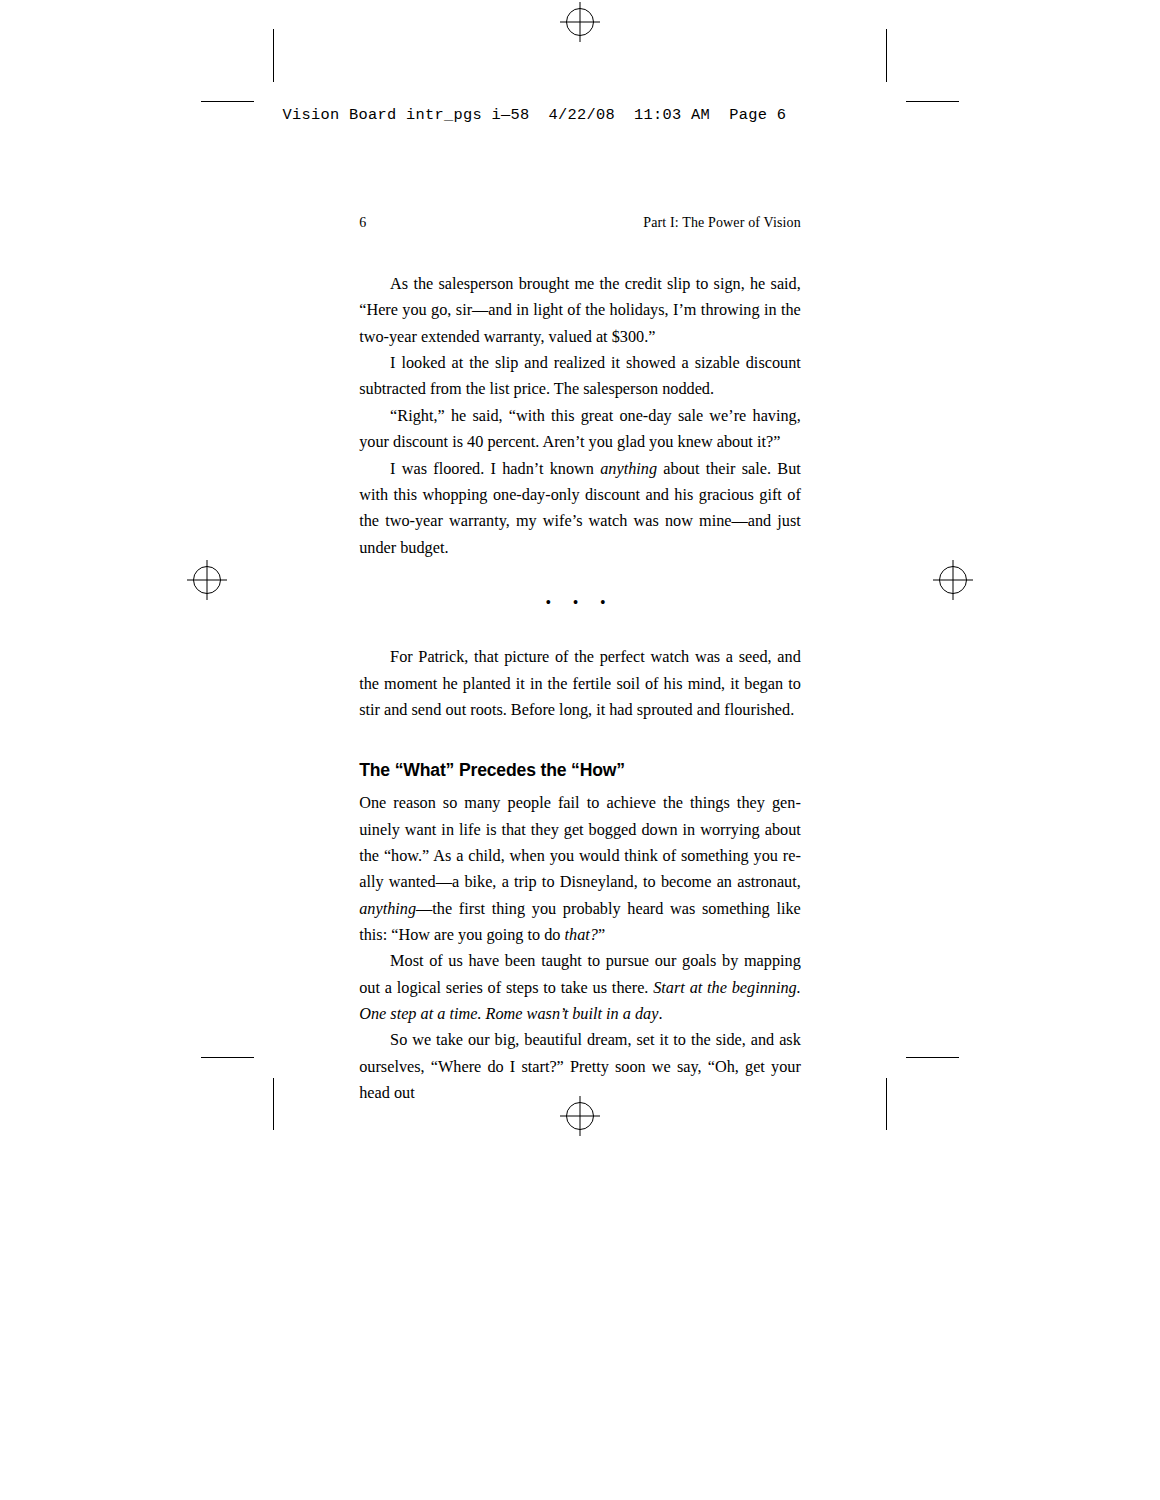Vision Board intr_pgs i—58 4/22/08 11:03 AM Page 6
6 Part I: The Power of Vision
As the salesperson brought me the credit slip to sign, he said, “Here you go, sir—and in light of the holidays, I’m throwing in the two-year extended warranty, valued at $300.”
I looked at the slip and realized it showed a sizable discount subtracted from the list price. The salesperson nodded.
“Right,” he said, “with this great one-day sale we’re having, your discount is 40 percent. Aren’t you glad you knew about it?”
I was floored. I hadn’t known anything about their sale. But with this whopping one-day-only discount and his gracious gift of the two-year warranty, my wife’s watch was now mine—and just under budget.
• • •
For Patrick, that picture of the perfect watch was a seed, and the moment he planted it in the fertile soil of his mind, it began to stir and send out roots. Before long, it had sprouted and flourished.
The “What” Precedes the “How”
One reason so many people fail to achieve the things they genuinely want in life is that they get bogged down in worrying about the “how.” As a child, when you would think of something you really wanted—a bike, a trip to Disneyland, to become an astronaut, anything—the first thing you probably heard was something like this: “How are you going to do that?”
Most of us have been taught to pursue our goals by mapping out a logical series of steps to take us there. Start at the beginning. One step at a time. Rome wasn’t built in a day.
So we take our big, beautiful dream, set it to the side, and ask ourselves, “Where do I start?” Pretty soon we say, “Oh, get your head out